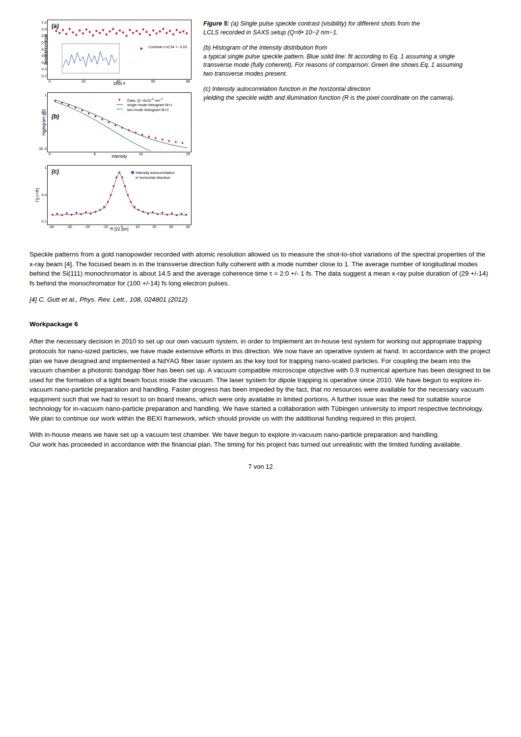Speckle contrast
(a)
1.00.90.80.70.60.50.40.30.2
Contrast c=0,94 +- 0.03
020406080
Shot #
Histogram p(I)
(b)
10.101E-3
Data, Q= 6x10-2 nm-1
single mode histogram M=1
two mode histogram M=2
051015
Intensity
Γ(r,r+R)
(c)
10.40.1
Intensity autocorrelation
in horizontal direction
-40-30-20-10010203040
R [22 µm]
Figure 5: (a) Single pulse speckle contrast (visibility) for different shots from the
LCLS recorded in SAXS setup (Q=6• 10−2 nm−1.
(b) Histogram of the intensity distribution from
a typical single pulse speckle pattern. Blue solid line: fit according to Eq. 1 assuming a single
transverse mode (fully coherent). For reasons of comparison: Green line shows Eq. 1 assuming
two transverse modes present.
(c) Intensity autocorrelation function in the horizontal direction
yielding the speckle width and illumination function (R is the pixel coordinate on the camera).
Speckle patterns from a gold nanopowder recorded with atomic resolution allowed us to measure the shot-to-shot variations of the spectral properties of the x-ray beam [4]. The focused beam is in the transverse direction fully coherent with a mode number close to 1. The average number of longitudinal modes behind the Si(111) monochromator is about 14.5 and the average coherence time τ = 2:0 +/- 1 fs. The data suggest a mean x-ray pulse duration of (29 +/-14) fs behind the monochromator for (100 +/-14) fs long electron pulses.
[4] C. Gutt et al., Phys. Rev. Lett., 108, 024801 (2012)
Workpackage 6
After the necessary decision in 2010 to set up our own vacuum system, in order to Implement an in-house test system for working out appropriate trapping protocols for nano-sized particles, we have made extensive efforts in this direction. We now have an operative system at hand. In accordance with the project plan we have designed and implemented a NdYAG fiber laser system as the key tool for trapping nano-scaled particles. For coupling the beam into the vacuum chamber a photonic bandgap fiber has been set up. A vacuum compatible microscope objective with 0.9 numerical aperture has been designed to be used for the formation of a tight beam focus inside the vacuum. The laser system for dipole trapping is operative since 2010. We have begun to explore in-vacuum nano-particle preparation and handling. Faster progress has been impeded by the fact, that no resources were available for the necessary vacuum equipment such that we had to resort to on board means, which were only available in limited portions. A further issue was the need for suitable source technology for in-vacuum nano-particle preparation and handling. We have started a collaboration with Tübingen university to import respective technology. We plan to continue our work within the BEXI framework, which should provide us with the additional funding required in this project.
With in-house means we have set up a vacuum test chamber. We have begun to explore in-vacuum nano-particle preparation and handling.
Our work has proceeded in accordance with the financial plan. The timing for his project has turned out unrealistic with the limited funding available.
7 von 12